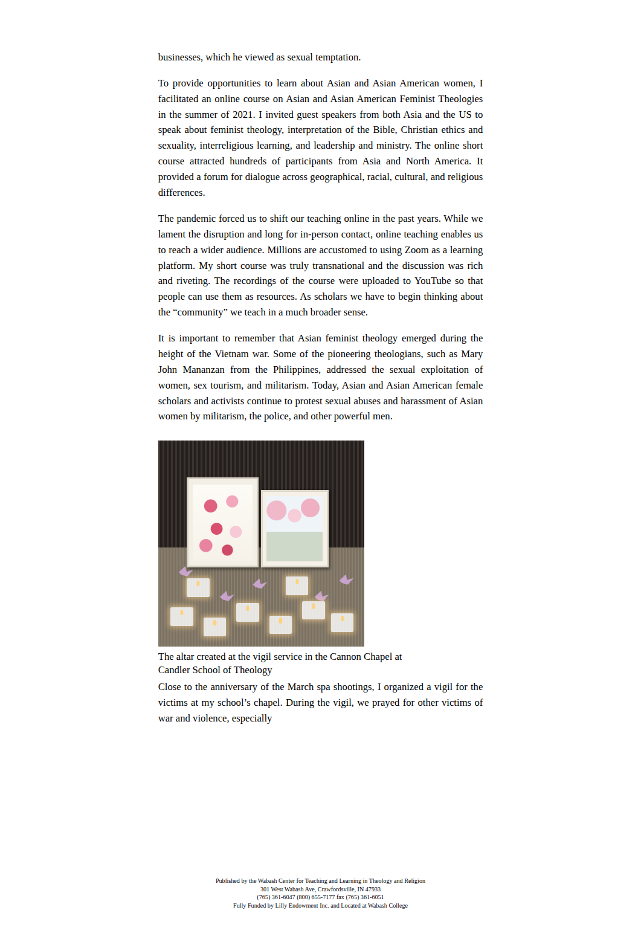businesses, which he viewed as sexual temptation.
To provide opportunities to learn about Asian and Asian American women, I facilitated an online course on Asian and Asian American Feminist Theologies in the summer of 2021. I invited guest speakers from both Asia and the US to speak about feminist theology, interpretation of the Bible, Christian ethics and sexuality, interreligious learning, and leadership and ministry. The online short course attracted hundreds of participants from Asia and North America. It provided a forum for dialogue across geographical, racial, cultural, and religious differences.
The pandemic forced us to shift our teaching online in the past years. While we lament the disruption and long for in-person contact, online teaching enables us to reach a wider audience. Millions are accustomed to using Zoom as a learning platform. My short course was truly transnational and the discussion was rich and riveting. The recordings of the course were uploaded to YouTube so that people can use them as resources. As scholars we have to begin thinking about the “community” we teach in a much broader sense.
It is important to remember that Asian feminist theology emerged during the height of the Vietnam war. Some of the pioneering theologians, such as Mary John Mananzan from the Philippines, addressed the sexual exploitation of women, sex tourism, and militarism. Today, Asian and Asian American female scholars and activists continue to protest sexual abuses and harassment of Asian women by militarism, the police, and other powerful men.
The altar created at the vigil service in the Cannon Chapel at
Candler School of Theology
Close to the anniversary of the March spa shootings, I organized a vigil for the victims at my school’s chapel. During the vigil, we prayed for other victims of war and violence, especially
Published by the Wabash Center for Teaching and Learning in Theology and Religion
301 West Wabash Ave, Crawfordsville, IN 47933
(765) 361-6047 (800) 655-7177 fax (765) 361-6051
Fully Funded by Lilly Endowment Inc. and Located at Wabash College